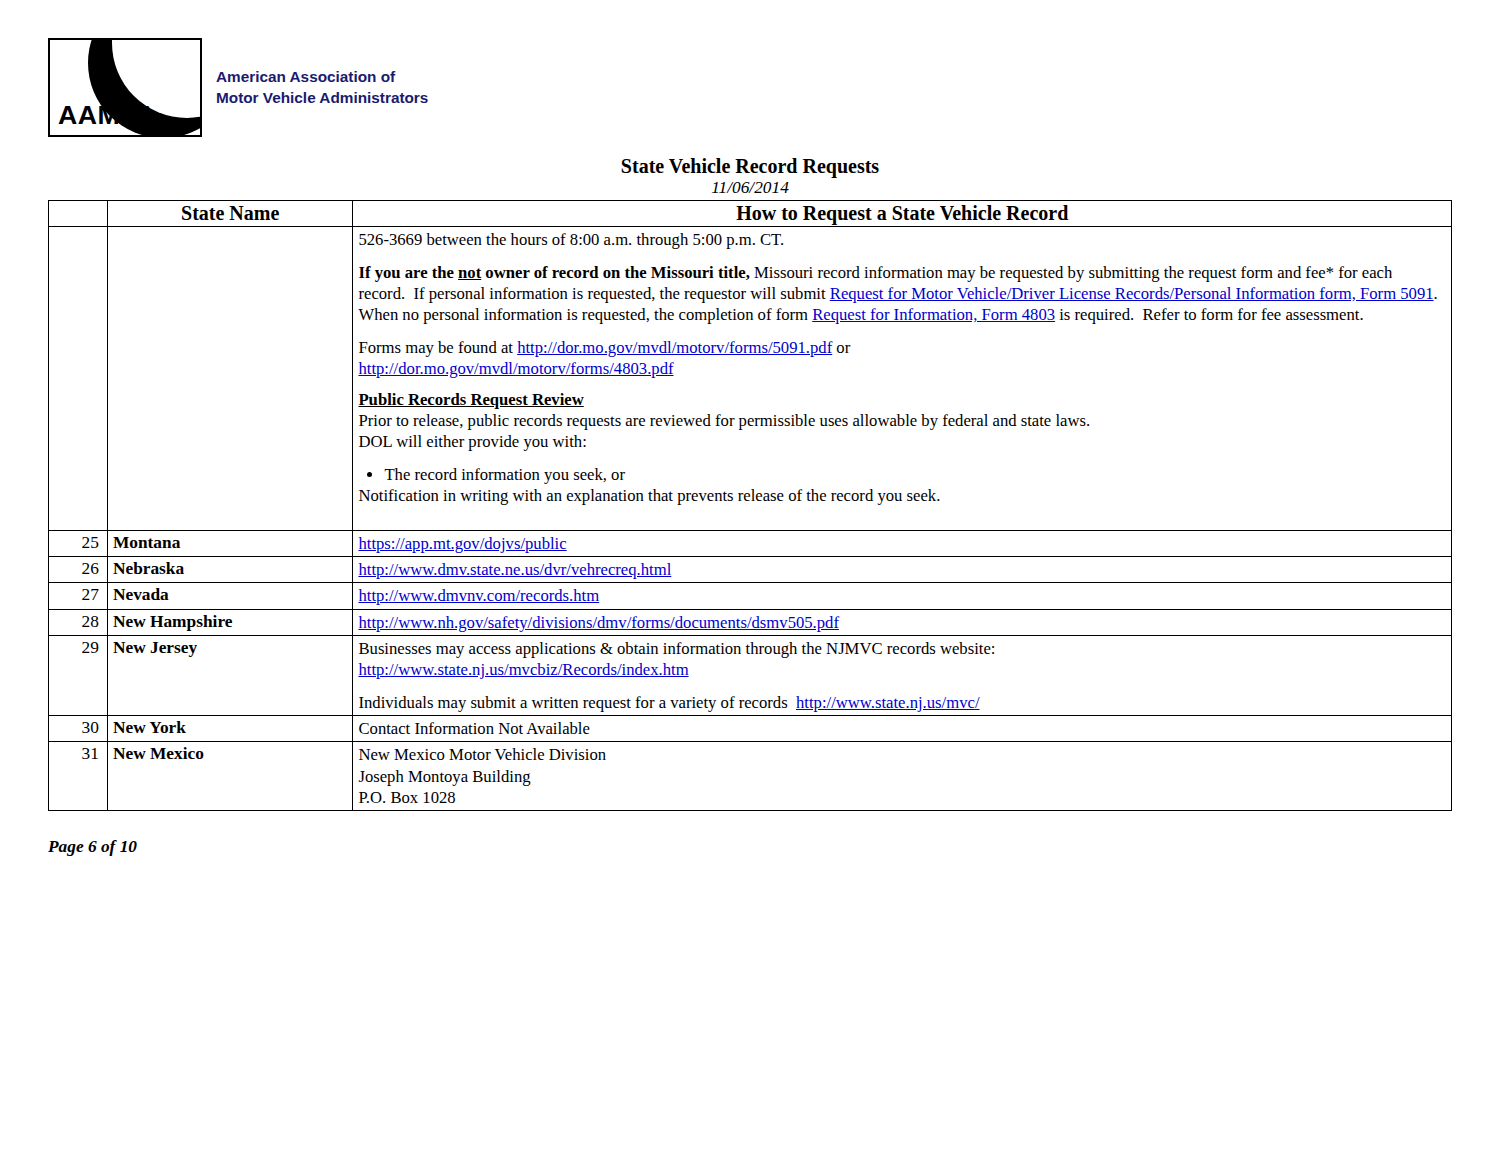AAMVA
American Association of
Motor Vehicle Administrators
State Vehicle Record Requests
11/06/2014
| | State Name | How to Request a State Vehicle Record |
| --- | --- | --- |
| | | 526-3669 between the hours of 8:00 a.m. through 5:00 p.m. CT. If you are the not owner of record on the Missouri title, Missouri record information may be requested by submitting the request form and fee* for each record. If personal information is requested, the requestor will submit Request for Motor Vehicle/Driver License Records/Personal Information form, Form 5091 . When no personal information is requested, the completion of form Request for Information, Form 4803 is required. Refer to form for fee assessment. Forms may be found at http://dor.mo.gov/mvdl/motorv/forms/5091.pdf or http://dor.mo.gov/mvdl/motorv/forms/4803.pdf Public Records Request Review Prior to release, public records requests are reviewed for permissible uses allowable by federal and state laws. DOL will either provide you with: The record information you seek, or Notification in writing with an explanation that prevents release of the record you seek. |
| 25 | Montana | https://app.mt.gov/dojvs/public |
| 26 | Nebraska | http://www.dmv.state.ne.us/dvr/vehrecreq.html |
| 27 | Nevada | http://www.dmvnv.com/records.htm |
| 28 | New Hampshire | http://www.nh.gov/safety/divisions/dmv/forms/documents/dsmv505.pdf |
| 29 | New Jersey | Businesses may access applications & obtain information through the NJMVC records website: http://www.state.nj.us/mvcbiz/Records/index.htm Individuals may submit a written request for a variety of records http://www.state.nj.us/mvc/ |
| 30 | New York | Contact Information Not Available |
| 31 | New Mexico | New Mexico Motor Vehicle Division Joseph Montoya Building P.O. Box 1028 |
Page 6 of 10